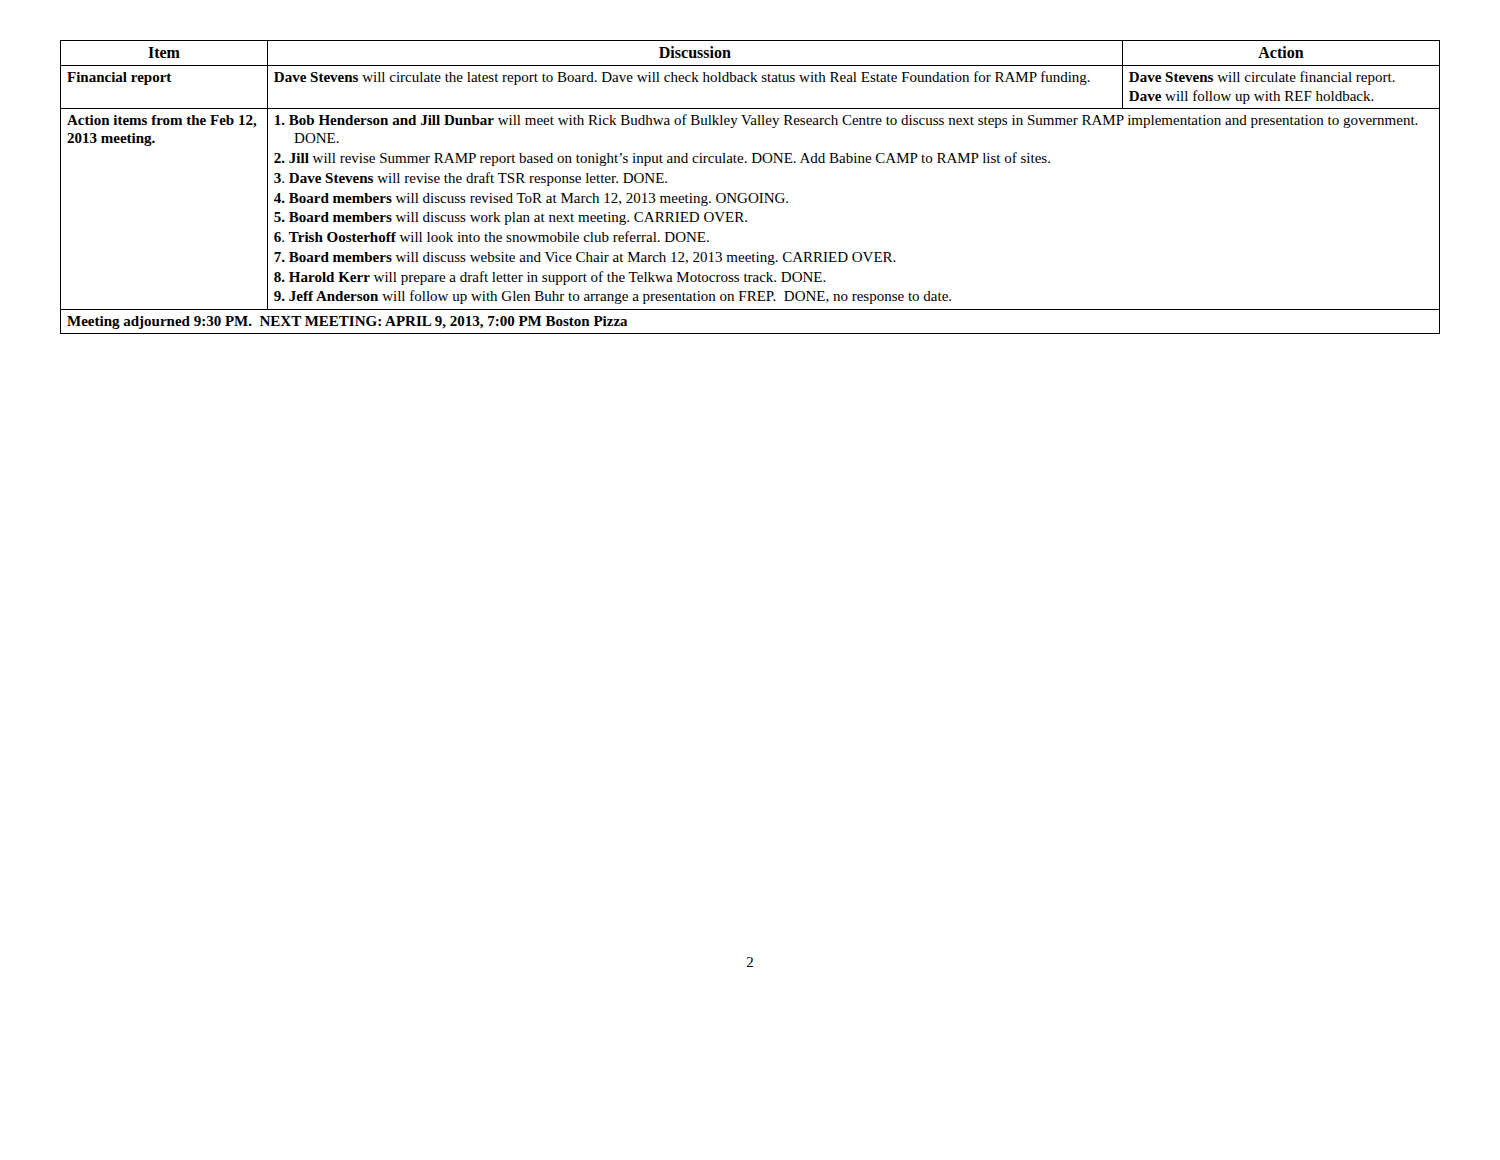| Item | Discussion | Action |
| --- | --- | --- |
| Financial report | Dave Stevens will circulate the latest report to Board. Dave will check holdback status with Real Estate Foundation for RAMP funding. | Dave Stevens will circulate financial report. Dave will follow up with REF holdback. |
| Action items from the Feb 12, 2013 meeting. | 1. Bob Henderson and Jill Dunbar will meet with Rick Budhwa of Bulkley Valley Research Centre to discuss next steps in Summer RAMP implementation and presentation to government. DONE. 2. Jill will revise Summer RAMP report based on tonight’s input and circulate. DONE. Add Babine CAMP to RAMP list of sites. 3 . Dave Stevens will revise the draft TSR response letter. DONE. 4. Board members will discuss revised ToR at March 12, 2013 meeting. ONGOING. 5. Board members will discuss work plan at next meeting. CARRIED OVER. 6 . Trish Oosterhoff will look into the snowmobile club referral. DONE. 7. Board members will discuss website and Vice Chair at March 12, 2013 meeting. CARRIED OVER. 8. Harold Kerr will prepare a draft letter in support of the Telkwa Motocross track. DONE. 9. Jeff Anderson will follow up with Glen Buhr to arrange a presentation on FREP. DONE, no response to date. |
| Meeting adjourned 9:30 PM. NEXT MEETING: APRIL 9, 2013, 7:00 PM Boston Pizza |
2